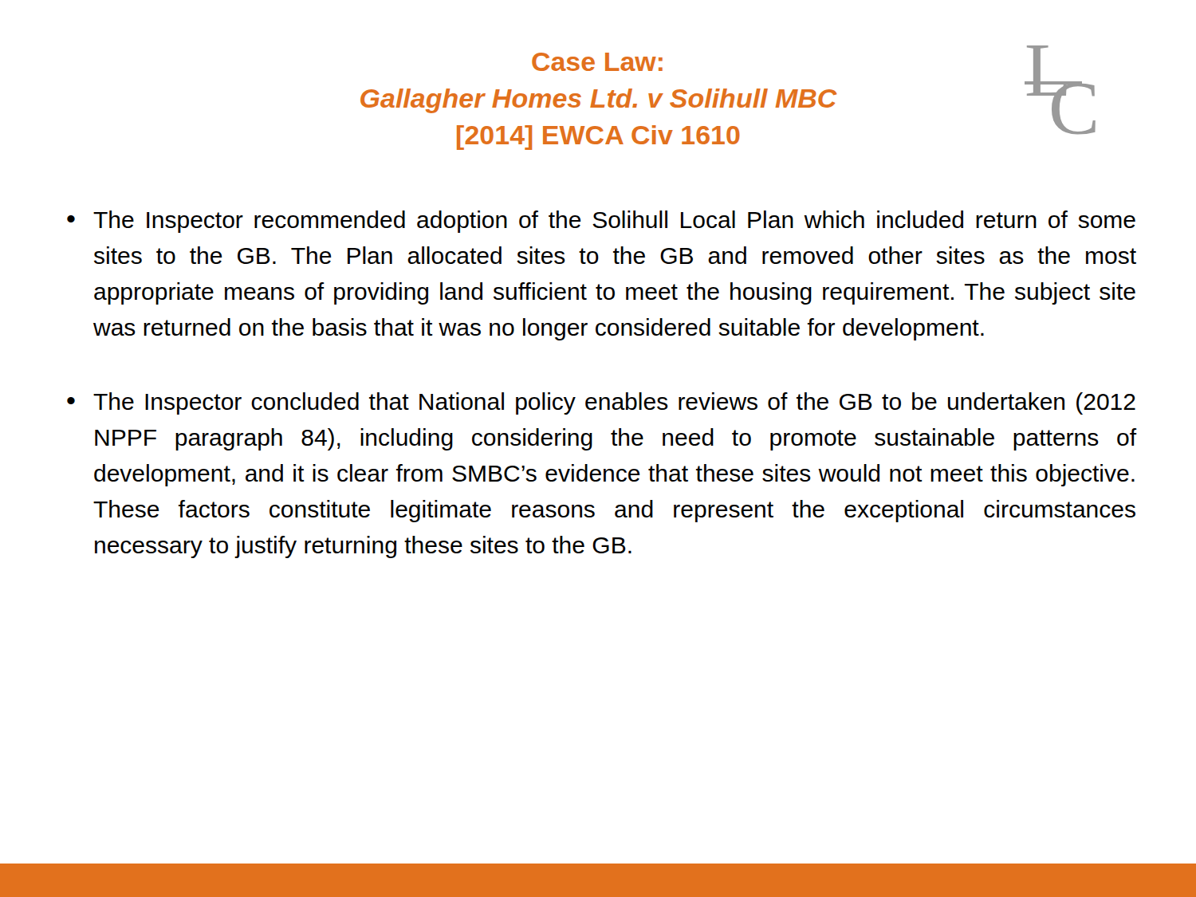L C
Case Law:
Gallagher Homes Ltd. v Solihull MBC
[2014] EWCA Civ 1610
The Inspector recommended adoption of the Solihull Local Plan which included return of some sites to the GB. The Plan allocated sites to the GB and removed other sites as the most appropriate means of providing land sufficient to meet the housing requirement. The subject site was returned on the basis that it was no longer considered suitable for development.
The Inspector concluded that National policy enables reviews of the GB to be undertaken (2012 NPPF paragraph 84), including considering the need to promote sustainable patterns of development, and it is clear from SMBC’s evidence that these sites would not meet this objective. These factors constitute legitimate reasons and represent the exceptional circumstances necessary to justify returning these sites to the GB.